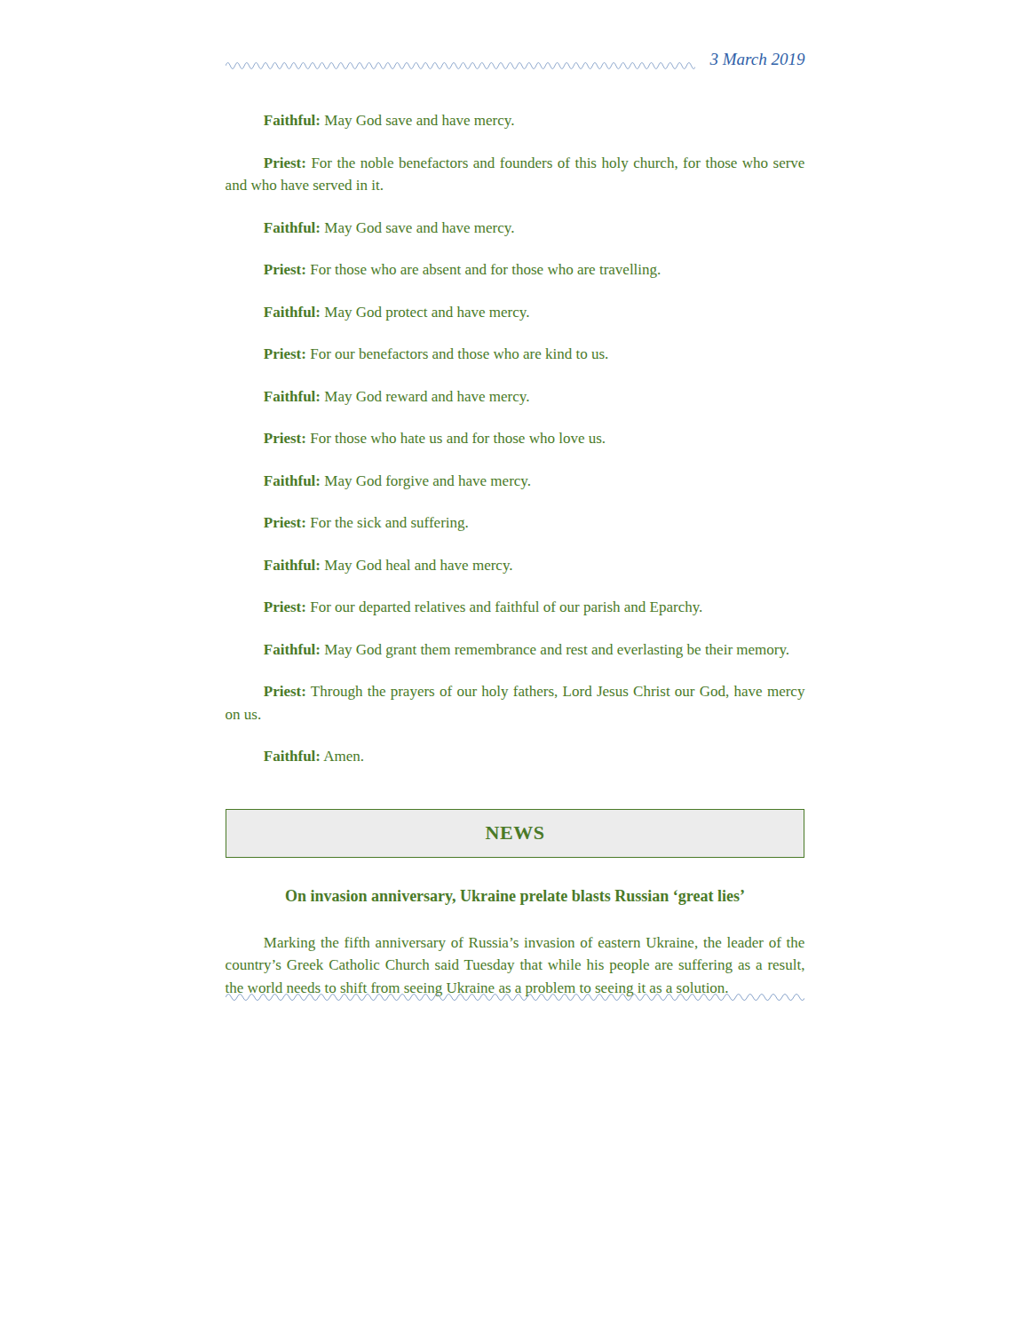3 March 2019
Faithful: May God save and have mercy.
Priest: For the noble benefactors and founders of this holy church, for those who serve and who have served in it.
Faithful: May God save and have mercy.
Priest: For those who are absent and for those who are travelling.
Faithful: May God protect and have mercy.
Priest: For our benefactors and those who are kind to us.
Faithful: May God reward and have mercy.
Priest: For those who hate us and for those who love us.
Faithful: May God forgive and have mercy.
Priest: For the sick and suffering.
Faithful: May God heal and have mercy.
Priest: For our departed relatives and faithful of our parish and Eparchy.
Faithful: May God grant them remembrance and rest and everlasting be their memory.
Priest: Through the prayers of our holy fathers, Lord Jesus Christ our God, have mercy on us.
Faithful: Amen.
NEWS
On invasion anniversary, Ukraine prelate blasts Russian ‘great lies’
Marking the fifth anniversary of Russia’s invasion of eastern Ukraine, the leader of the country’s Greek Catholic Church said Tuesday that while his people are suffering as a result, the world needs to shift from seeing Ukraine as a problem to seeing it as a solution.